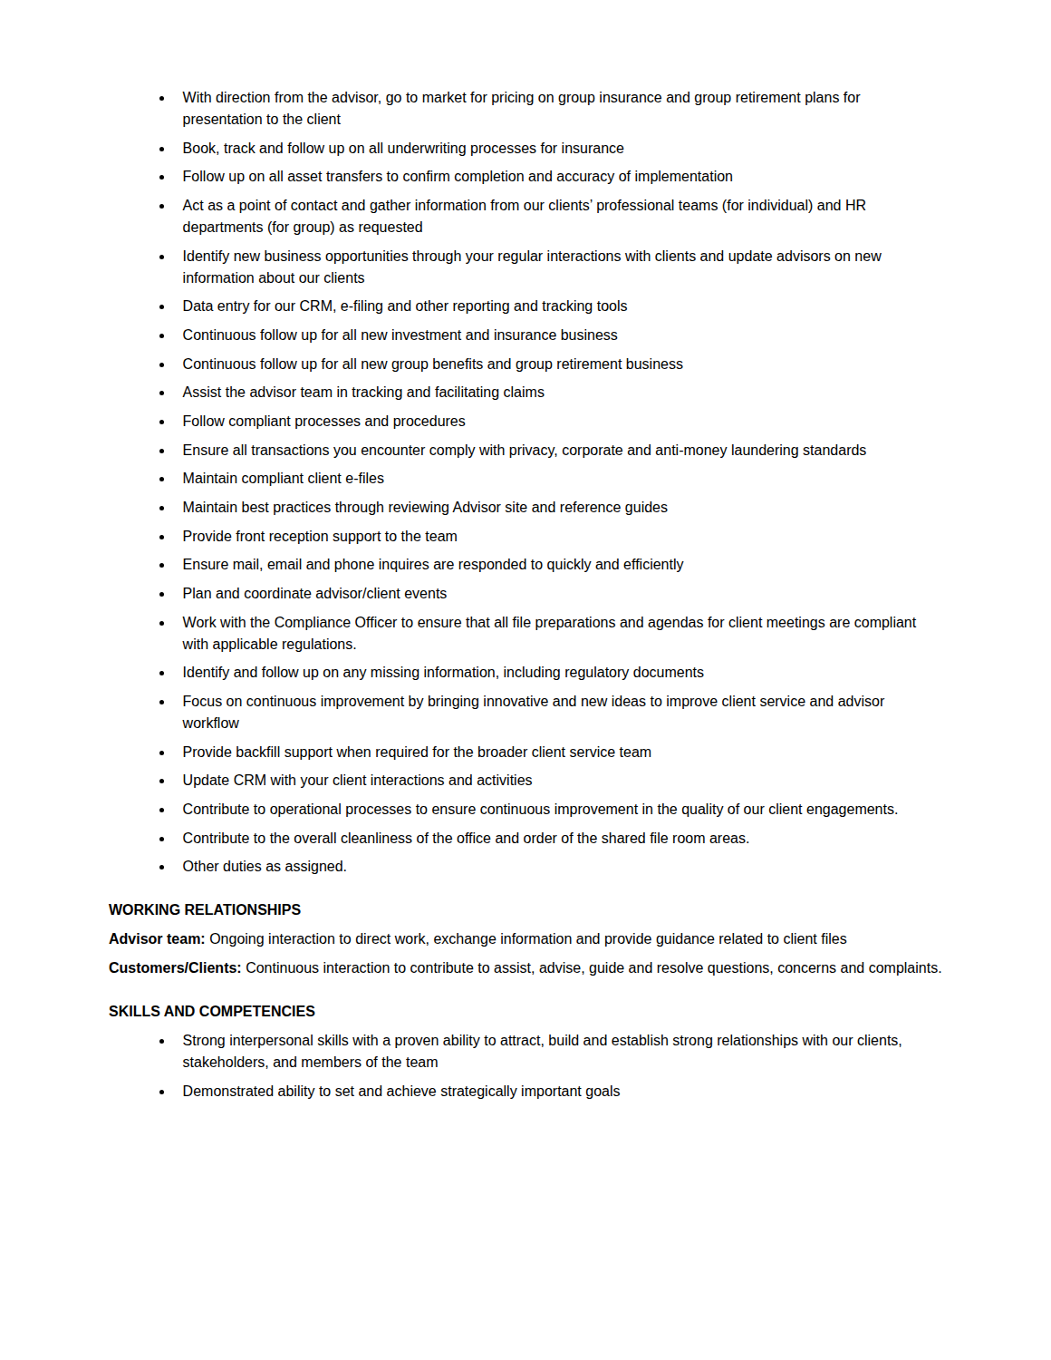With direction from the advisor, go to market for pricing on group insurance and group retirement plans for presentation to the client
Book, track and follow up on all underwriting processes for insurance
Follow up on all asset transfers to confirm completion and accuracy of implementation
Act as a point of contact and gather information from our clients’ professional teams (for individual) and HR departments (for group) as requested
Identify new business opportunities through your regular interactions with clients and update advisors on new information about our clients
Data entry for our CRM, e-filing and other reporting and tracking tools
Continuous follow up for all new investment and insurance business
Continuous follow up for all new group benefits and group retirement business
Assist the advisor team in tracking and facilitating claims
Follow compliant processes and procedures
Ensure all transactions you encounter comply with privacy, corporate and anti-money laundering standards
Maintain compliant client e-files
Maintain best practices through reviewing Advisor site and reference guides
Provide front reception support to the team
Ensure mail, email and phone inquires are responded to quickly and efficiently
Plan and coordinate advisor/client events
Work with the Compliance Officer to ensure that all file preparations and agendas for client meetings are compliant with applicable regulations.
Identify and follow up on any missing information, including regulatory documents
Focus on continuous improvement by bringing innovative and new ideas to improve client service and advisor workflow
Provide backfill support when required for the broader client service team
Update CRM with your client interactions and activities
Contribute to operational processes to ensure continuous improvement in the quality of our client engagements.
Contribute to the overall cleanliness of the office and order of the shared file room areas.
Other duties as assigned.
Working Relationships
Advisor team: Ongoing interaction to direct work, exchange information and provide guidance related to client files
Customers/Clients: Continuous interaction to contribute to assist, advise, guide and resolve questions, concerns and complaints.
Skills and Competencies
Strong interpersonal skills with a proven ability to attract, build and establish strong relationships with our clients, stakeholders, and members of the team
Demonstrated ability to set and achieve strategically important goals